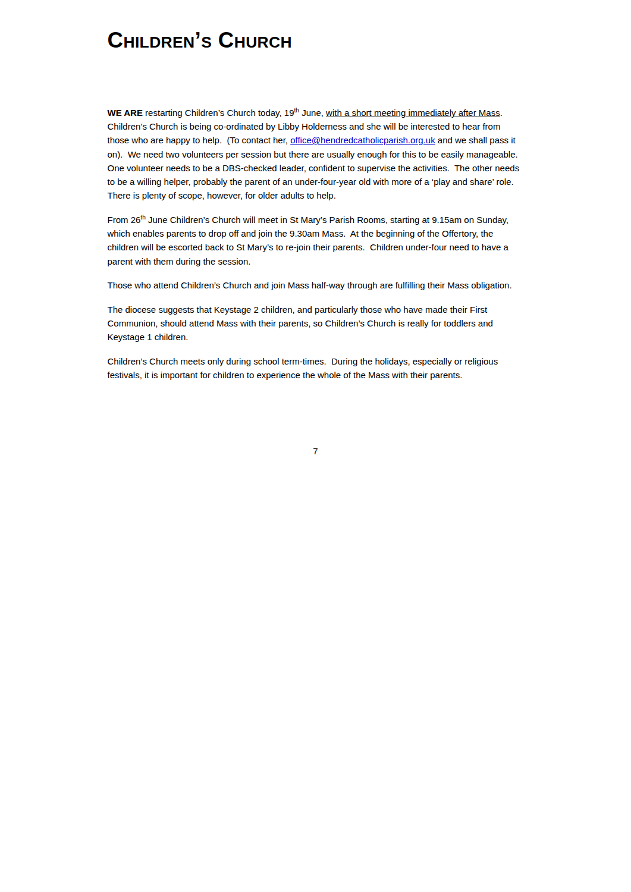CHILDREN’S CHURCH
WE ARE restarting Children’s Church today, 19th June, with a short meeting immediately after Mass. Children’s Church is being co-ordinated by Libby Holderness and she will be interested to hear from those who are happy to help. (To contact her, office@hendredcatholicparish.org.uk and we shall pass it on). We need two volunteers per session but there are usually enough for this to be easily manageable. One volunteer needs to be a DBS-checked leader, confident to supervise the activities. The other needs to be a willing helper, probably the parent of an under-four-year old with more of a ‘play and share’ role. There is plenty of scope, however, for older adults to help.
From 26th June Children’s Church will meet in St Mary’s Parish Rooms, starting at 9.15am on Sunday, which enables parents to drop off and join the 9.30am Mass. At the beginning of the Offertory, the children will be escorted back to St Mary’s to re-join their parents. Children under-four need to have a parent with them during the session.
Those who attend Children’s Church and join Mass half-way through are fulfilling their Mass obligation.
The diocese suggests that Keystage 2 children, and particularly those who have made their First Communion, should attend Mass with their parents, so Children’s Church is really for toddlers and Keystage 1 children.
Children’s Church meets only during school term-times. During the holidays, especially or religious festivals, it is important for children to experience the whole of the Mass with their parents.
7